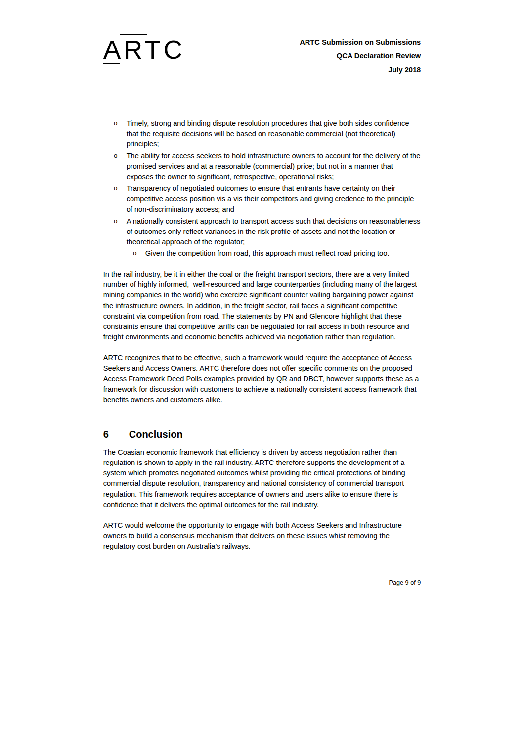ARTC
ARTC Submission on Submissions
QCA Declaration Review
July 2018
Timely, strong and binding dispute resolution procedures that give both sides confidence that the requisite decisions will be based on reasonable commercial (not theoretical) principles;
The ability for access seekers to hold infrastructure owners to account for the delivery of the promised services and at a reasonable (commercial) price; but not in a manner that exposes the owner to significant, retrospective, operational risks;
Transparency of negotiated outcomes to ensure that entrants have certainty on their competitive access position vis a vis their competitors and giving credence to the principle of non-discriminatory access; and
A nationally consistent approach to transport access such that decisions on reasonableness of outcomes only reflect variances in the risk profile of assets and not the location or theoretical approach of the regulator;
Given the competition from road, this approach must reflect road pricing too.
In the rail industry, be it in either the coal or the freight transport sectors, there are a very limited number of highly informed, well-resourced and large counterparties (including many of the largest mining companies in the world) who exercize significant counter vailing bargaining power against the infrastructure owners. In addition, in the freight sector, rail faces a significant competitive constraint via competition from road. The statements by PN and Glencore highlight that these constraints ensure that competitive tariffs can be negotiated for rail access in both resource and freight environments and economic benefits achieved via negotiation rather than regulation.
ARTC recognizes that to be effective, such a framework would require the acceptance of Access Seekers and Access Owners. ARTC therefore does not offer specific comments on the proposed Access Framework Deed Polls examples provided by QR and DBCT, however supports these as a framework for discussion with customers to achieve a nationally consistent access framework that benefits owners and customers alike.
6 Conclusion
The Coasian economic framework that efficiency is driven by access negotiation rather than regulation is shown to apply in the rail industry. ARTC therefore supports the development of a system which promotes negotiated outcomes whilst providing the critical protections of binding commercial dispute resolution, transparency and national consistency of commercial transport regulation. This framework requires acceptance of owners and users alike to ensure there is confidence that it delivers the optimal outcomes for the rail industry.
ARTC would welcome the opportunity to engage with both Access Seekers and Infrastructure owners to build a consensus mechanism that delivers on these issues whist removing the regulatory cost burden on Australia’s railways.
Page 9 of 9